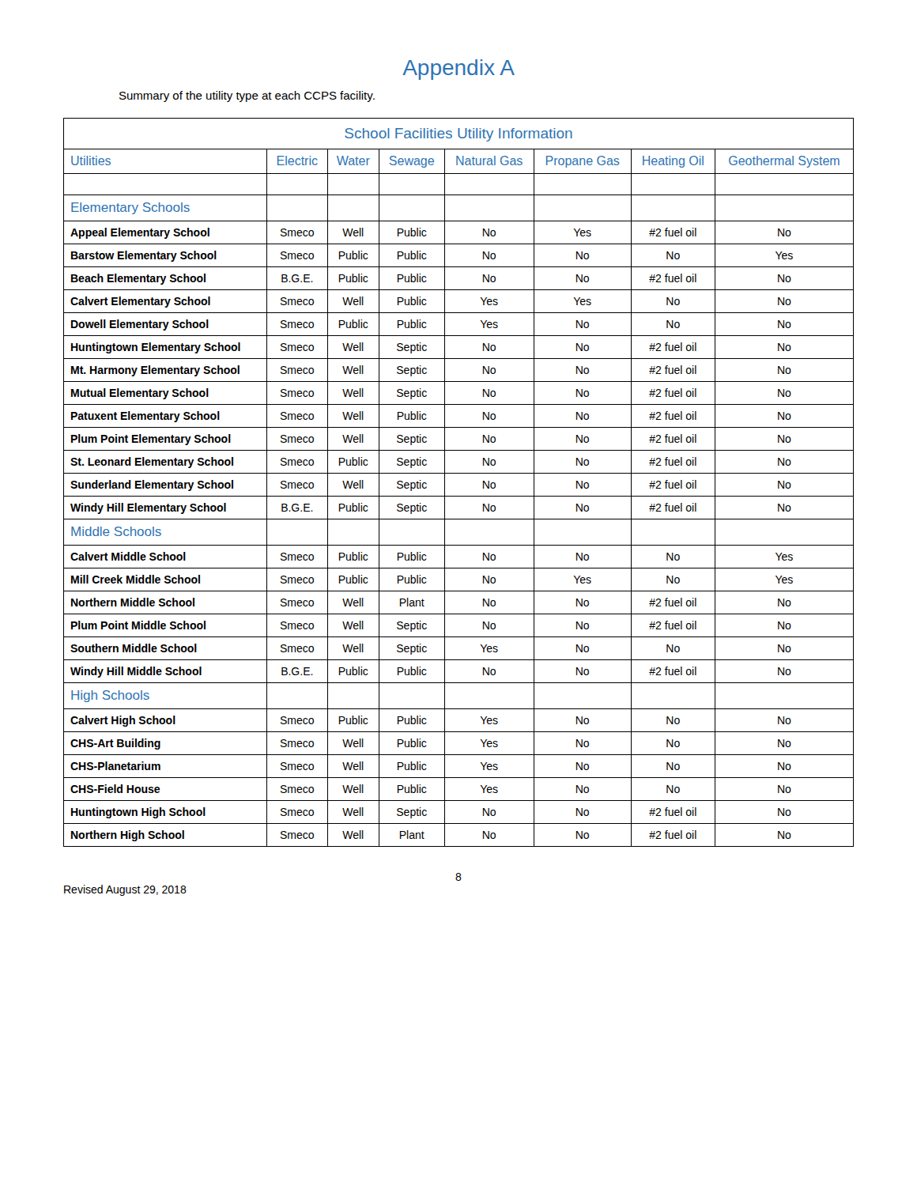Appendix A
Summary of the utility type at each CCPS facility.
| School Facilities Utility Information |
| Utilities | Electric | Water | Sewage | Natural Gas | Propane Gas | Heating Oil | Geothermal System |
| Elementary Schools | | | | | | | |
| Appeal Elementary School | Smeco | Well | Public | No | Yes | #2 fuel oil | No |
| Barstow Elementary School | Smeco | Public | Public | No | No | No | Yes |
| Beach Elementary School | B.G.E. | Public | Public | No | No | #2 fuel oil | No |
| Calvert Elementary School | Smeco | Well | Public | Yes | Yes | No | No |
| Dowell Elementary School | Smeco | Public | Public | Yes | No | No | No |
| Huntingtown Elementary School | Smeco | Well | Septic | No | No | #2 fuel oil | No |
| Mt. Harmony Elementary School | Smeco | Well | Septic | No | No | #2 fuel oil | No |
| Mutual Elementary School | Smeco | Well | Septic | No | No | #2 fuel oil | No |
| Patuxent Elementary School | Smeco | Well | Public | No | No | #2 fuel oil | No |
| Plum Point Elementary School | Smeco | Well | Septic | No | No | #2 fuel oil | No |
| St. Leonard Elementary School | Smeco | Public | Septic | No | No | #2 fuel oil | No |
| Sunderland Elementary School | Smeco | Well | Septic | No | No | #2 fuel oil | No |
| Windy Hill Elementary School | B.G.E. | Public | Septic | No | No | #2 fuel oil | No |
| Middle Schools | | | | | | | |
| Calvert Middle School | Smeco | Public | Public | No | No | No | Yes |
| Mill Creek Middle School | Smeco | Public | Public | No | Yes | No | Yes |
| Northern Middle School | Smeco | Well | Plant | No | No | #2 fuel oil | No |
| Plum Point Middle School | Smeco | Well | Septic | No | No | #2 fuel oil | No |
| Southern Middle School | Smeco | Well | Septic | Yes | No | No | No |
| Windy Hill Middle School | B.G.E. | Public | Public | No | No | #2 fuel oil | No |
| High Schools | | | | | | | |
| Calvert High School | Smeco | Public | Public | Yes | No | No | No |
| CHS-Art Building | Smeco | Well | Public | Yes | No | No | No |
| CHS-Planetarium | Smeco | Well | Public | Yes | No | No | No |
| CHS-Field House | Smeco | Well | Public | Yes | No | No | No |
| Huntingtown High School | Smeco | Well | Septic | No | No | #2 fuel oil | No |
| Northern High School | Smeco | Well | Plant | No | No | #2 fuel oil | No |
8
Revised August 29, 2018